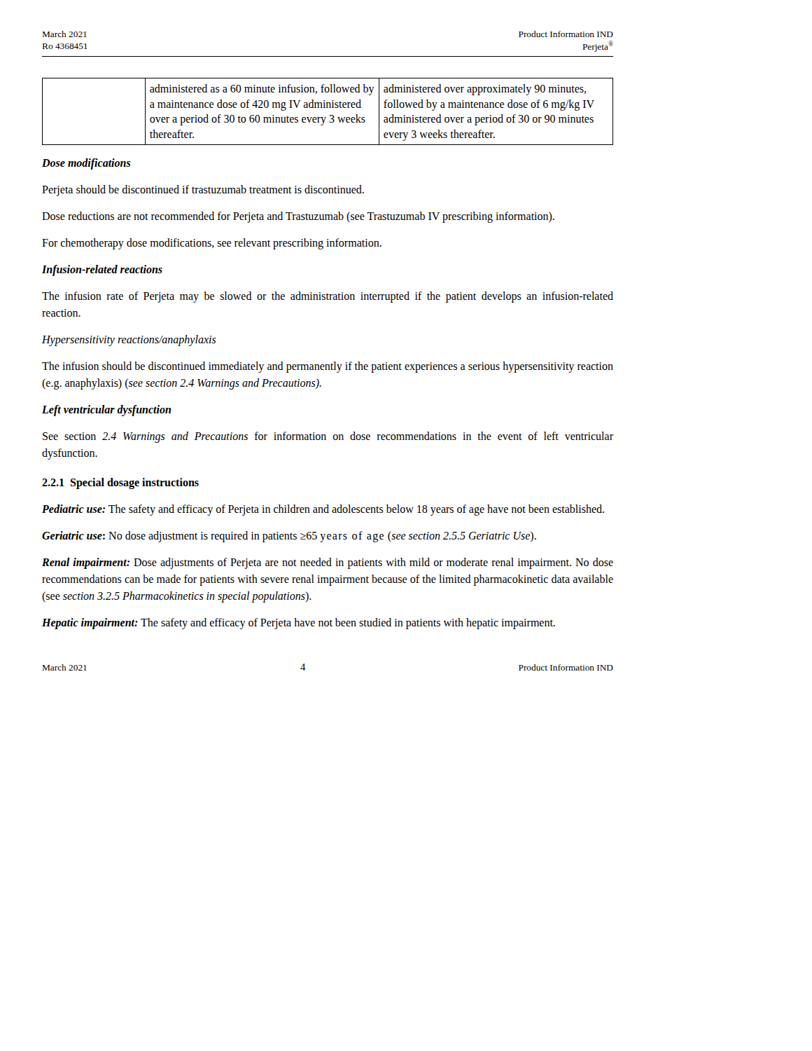March 2021
Ro 4368451
Product Information IND
Perjeta®
| | administered as a 60 minute infusion, followed by a maintenance dose of 420 mg IV administered over a period of 30 to 60 minutes every 3 weeks thereafter. | administered over approximately 90 minutes, followed by a maintenance dose of 6 mg/kg IV administered over a period of 30 or 90 minutes every 3 weeks thereafter. |
Dose modifications
Perjeta should be discontinued if trastuzumab treatment is discontinued.
Dose reductions are not recommended for Perjeta and Trastuzumab (see Trastuzumab IV prescribing information).
For chemotherapy dose modifications, see relevant prescribing information.
Infusion-related reactions
The infusion rate of Perjeta may be slowed or the administration interrupted if the patient develops an infusion-related reaction.
Hypersensitivity reactions/anaphylaxis
The infusion should be discontinued immediately and permanently if the patient experiences a serious hypersensitivity reaction (e.g. anaphylaxis) (see section 2.4 Warnings and Precautions).
Left ventricular dysfunction
See section 2.4 Warnings and Precautions for information on dose recommendations in the event of left ventricular dysfunction.
2.2.1 Special dosage instructions
Pediatric use: The safety and efficacy of Perjeta in children and adolescents below 18 years of age have not been established.
Geriatric use: No dose adjustment is required in patients ≥65 years of age (see section 2.5.5 Geriatric Use).
Renal impairment: Dose adjustments of Perjeta are not needed in patients with mild or moderate renal impairment. No dose recommendations can be made for patients with severe renal impairment because of the limited pharmacokinetic data available (see section 3.2.5 Pharmacokinetics in special populations).
Hepatic impairment: The safety and efficacy of Perjeta have not been studied in patients with hepatic impairment.
March 2021
4
Product Information IND